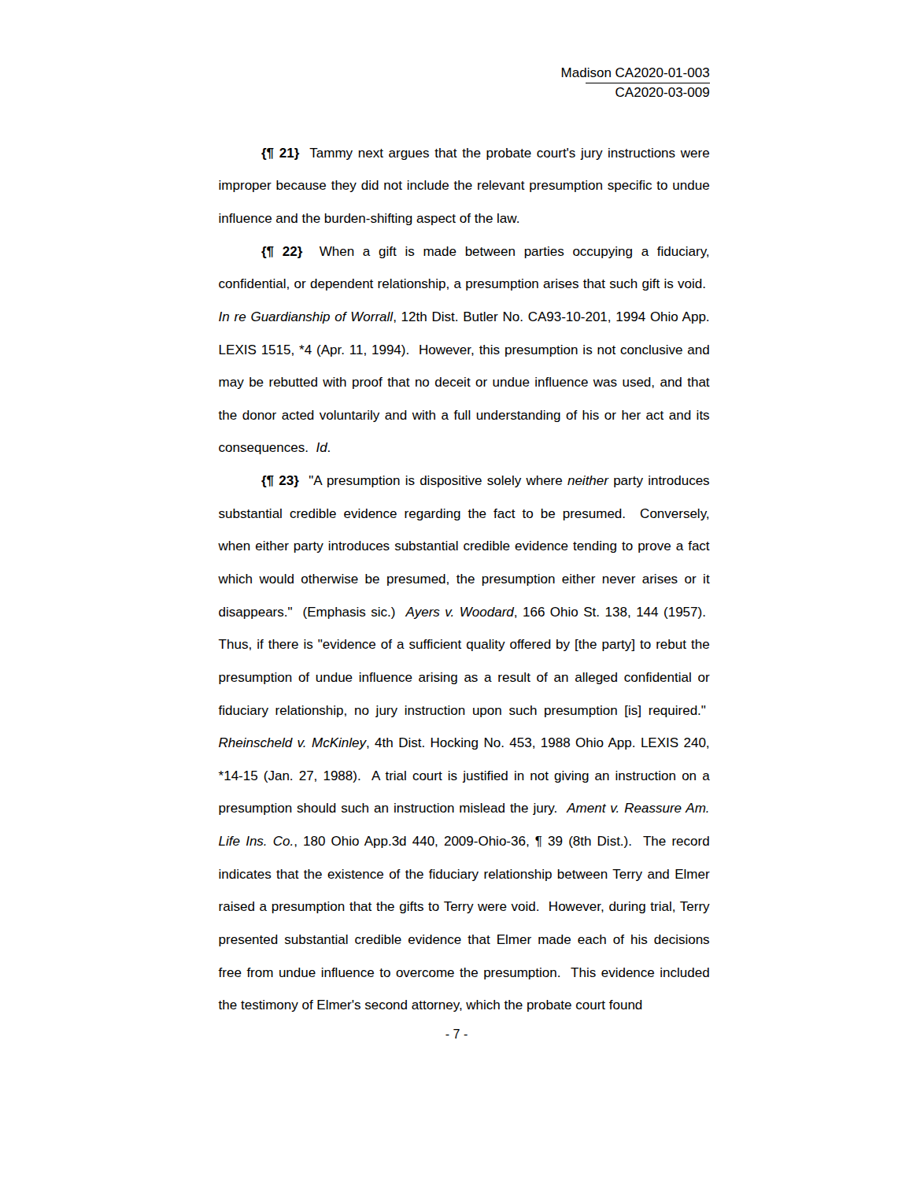Madison CA2020-01-003
CA2020-03-009
{¶ 21} Tammy next argues that the probate court's jury instructions were improper because they did not include the relevant presumption specific to undue influence and the burden-shifting aspect of the law.
{¶ 22} When a gift is made between parties occupying a fiduciary, confidential, or dependent relationship, a presumption arises that such gift is void. In re Guardianship of Worrall, 12th Dist. Butler No. CA93-10-201, 1994 Ohio App. LEXIS 1515, *4 (Apr. 11, 1994). However, this presumption is not conclusive and may be rebutted with proof that no deceit or undue influence was used, and that the donor acted voluntarily and with a full understanding of his or her act and its consequences. Id.
{¶ 23} "A presumption is dispositive solely where neither party introduces substantial credible evidence regarding the fact to be presumed. Conversely, when either party introduces substantial credible evidence tending to prove a fact which would otherwise be presumed, the presumption either never arises or it disappears." (Emphasis sic.) Ayers v. Woodard, 166 Ohio St. 138, 144 (1957). Thus, if there is "evidence of a sufficient quality offered by [the party] to rebut the presumption of undue influence arising as a result of an alleged confidential or fiduciary relationship, no jury instruction upon such presumption [is] required." Rheinscheld v. McKinley, 4th Dist. Hocking No. 453, 1988 Ohio App. LEXIS 240, *14-15 (Jan. 27, 1988). A trial court is justified in not giving an instruction on a presumption should such an instruction mislead the jury. Ament v. Reassure Am. Life Ins. Co., 180 Ohio App.3d 440, 2009-Ohio-36, ¶ 39 (8th Dist.). The record indicates that the existence of the fiduciary relationship between Terry and Elmer raised a presumption that the gifts to Terry were void. However, during trial, Terry presented substantial credible evidence that Elmer made each of his decisions free from undue influence to overcome the presumption. This evidence included the testimony of Elmer's second attorney, which the probate court found
- 7 -